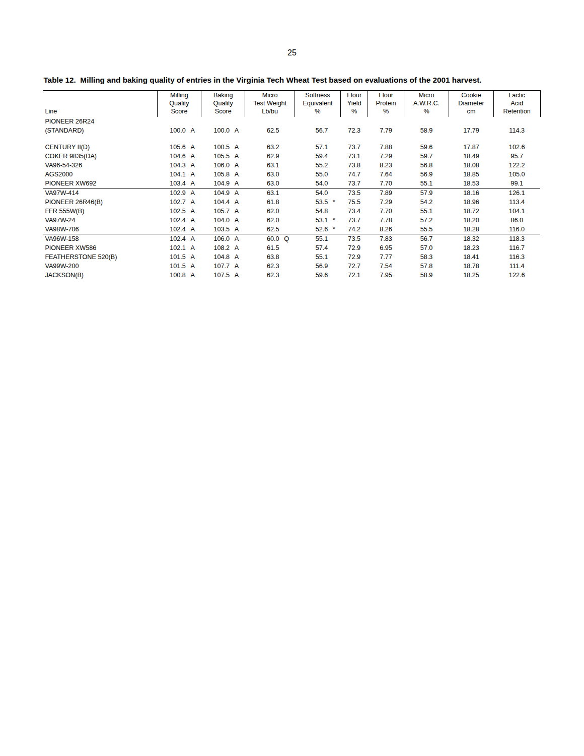25
Table 12. Milling and baking quality of entries in the Virginia Tech Wheat Test based on evaluations of the 2001 harvest.
| Line | Milling Quality Score | Baking Quality Score | Micro Test Weight Lb/bu | Softness Equivalent % | Flour Yield % | Flour Protein % | Micro A.W.R.C. % | Cookie Diameter cm | Lactic Acid Retention |
| --- | --- | --- | --- | --- | --- | --- | --- | --- | --- |
| PIONEER 26R24 | | | | | | | | | | | | | |
| (STANDARD) | 100.0 | A | 100.0 | A | 62.5 | | 56.7 | | 72.3 | 7.79 | 58.9 | 17.79 | 114.3 |
| CENTURY II(D) | 105.6 | A | 100.5 | A | 63.2 | | 57.1 | | 73.7 | 7.88 | 59.6 | 17.87 | 102.6 |
| COKER 9835(DA) | 104.6 | A | 105.5 | A | 62.9 | | 59.4 | | 73.1 | 7.29 | 59.7 | 18.49 | 95.7 |
| VA96-54-326 | 104.3 | A | 106.0 | A | 63.1 | | 55.2 | | 73.8 | 8.23 | 56.8 | 18.08 | 122.2 |
| AGS2000 | 104.1 | A | 105.8 | A | 63.0 | | 55.0 | | 74.7 | 7.64 | 56.9 | 18.85 | 105.0 |
| PIONEER XW692 | 103.4 | A | 104.9 | A | 63.0 | | 54.0 | | 73.7 | 7.70 | 55.1 | 18.53 | 99.1 |
| VA97W-414 | 102.9 | A | 104.9 | A | 63.1 | | 54.0 | | 73.5 | 7.89 | 57.9 | 18.16 | 126.1 |
| PIONEER 26R46(B) | 102.7 | A | 104.4 | A | 61.8 | | 53.5 | * | 75.5 | 7.29 | 54.2 | 18.96 | 113.4 |
| FFR 555W(B) | 102.5 | A | 105.7 | A | 62.0 | | 54.8 | | 73.4 | 7.70 | 55.1 | 18.72 | 104.1 |
| VA97W-24 | 102.4 | A | 104.0 | A | 62.0 | | 53.1 | * | 73.7 | 7.78 | 57.2 | 18.20 | 86.0 |
| VA98W-706 | 102.4 | A | 103.5 | A | 62.5 | | 52.6 | * | 74.2 | 8.26 | 55.5 | 18.28 | 116.0 |
| VA96W-158 | 102.4 | A | 106.0 | A | 60.0 | Q | 55.1 | | 73.5 | 7.83 | 56.7 | 18.32 | 118.3 |
| PIONEER XW586 | 102.1 | A | 108.2 | A | 61.5 | | 57.4 | | 72.9 | 6.95 | 57.0 | 18.23 | 116.7 |
| FEATHERSTONE 520(B) | 101.5 | A | 104.8 | A | 63.8 | | 55.1 | | 72.9 | 7.77 | 58.3 | 18.41 | 116.3 |
| VA99W-200 | 101.5 | A | 107.7 | A | 62.3 | | 56.9 | | 72.7 | 7.54 | 57.8 | 18.78 | 111.4 |
| JACKSON(B) | 100.8 | A | 107.5 | A | 62.3 | | 59.6 | | 72.1 | 7.95 | 58.9 | 18.25 | 122.6 |